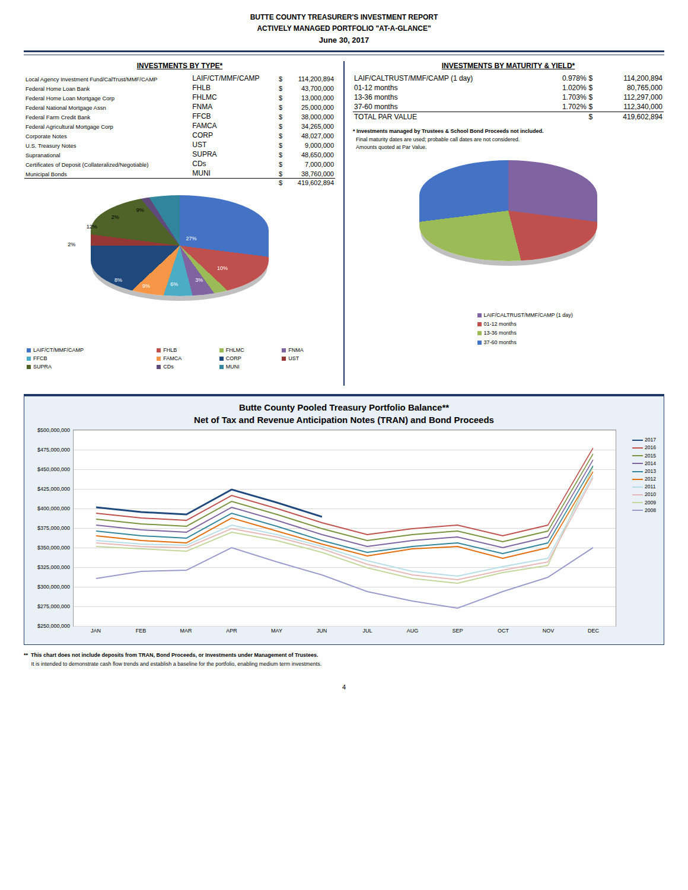BUTTE COUNTY TREASURER'S INVESTMENT REPORT
ACTIVELY MANAGED PORTFOLIO "AT-A-GLANCE"
June 30, 2017
| INVESTMENTS BY TYPE* / Local Agency Investment Fund/CalTrust/MMF/CAMP / LAIF/CT/MMF/CAMP / $ / 114,200,894 / / Federal Home Loan Bank / FHLB / $ / 43,700,000 / / Federal Home Loan Mortgage Corp / FHLMC / $ / 13,000,000 / / Federal National Mortgage Assn / FNMA / $ / 25,000,000 / / Federal Farm Credit Bank / FFCB / $ / 38,000,000 / / Federal Agricultural Mortgage Corp / FAMCA / $ / 34,265,000 / / Corporate Notes / CORP / $ / 48,027,000 / / U.S. Treasury Notes / UST / $ / 9,000,000 / / Supranational / SUPRA / $ / 48,650,000 / / Certificates of Deposit (Collateralized/Negotiable) / CDs / $ / 7,000,000 / / Municipal Bonds / MUNI / $ / 38,760,000 / / / / $ / 419,602,894 / 27% 10% 3% 6% 9% 8% 12% 2% 12% 2% 9% LAIF/CT/MMF/CAMP FHLB FHLMC FNMA FFCB FAMCA CORP UST SUPRA CDs MUNI | INVESTMENTS BY MATURITY & YIELD* / LAIF/CALTRUST/MMF/CAMP (1 day) / 0.978% / $ / 114,200,894 / / 01-12 months / 1.020% / $ / 80,765,000 / / 13-36 months / 1.703% / $ / 112,297,000 / / 37-60 months / 1.702% / $ / 112,340,000 / / TOTAL PAR VALUE / / $ / 419,602,894 / * Investments managed by Trustees & School Bond Proceeds not included. Final maturity dates are used; probable call dates are not considered. Amounts quoted at Par Value. LAIF/CALTRUST/MMF/CAMP (1 day) 01-12 months 13-36 months 37-60 months |
Butte County Pooled Treasury Portfolio Balance**
Net of Tax and Revenue Anticipation Notes (TRAN) and Bond Proceeds
$500,000,000
$475,000,000
$450,000,000
$425,000,000
$400,000,000
$375,000,000
$350,000,000
$325,000,000
$300,000,000
$275,000,000
$250,000,000
2017
2016
2015
2014
2013
2012
2011
2010
2009
2008
JAN
FEB
MAR
APR
MAY
JUN
JUL
AUG
SEP
OCT
NOV
DEC
** This chart does not include deposits from TRAN, Bond Proceeds, or Investments under Management of Trustees.
It is intended to demonstrate cash flow trends and establish a baseline for the portfolio, enabling medium term investments.
4